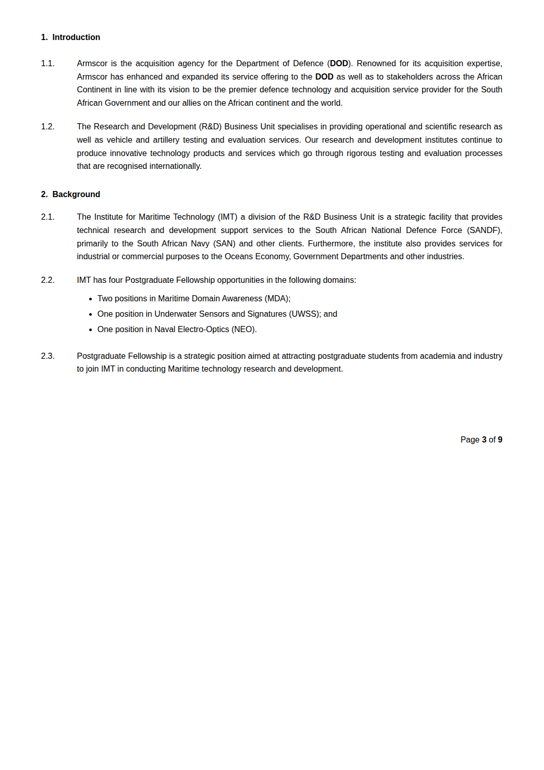1. Introduction
1.1.
Armscor is the acquisition agency for the Department of Defence (DOD). Renowned for its acquisition expertise, Armscor has enhanced and expanded its service offering to the DOD as well as to stakeholders across the African Continent in line with its vision to be the premier defence technology and acquisition service provider for the South African Government and our allies on the African continent and the world.
1.2.
The Research and Development (R&D) Business Unit specialises in providing operational and scientific research as well as vehicle and artillery testing and evaluation services. Our research and development institutes continue to produce innovative technology products and services which go through rigorous testing and evaluation processes that are recognised internationally.
2. Background
2.1.
The Institute for Maritime Technology (IMT) a division of the R&D Business Unit is a strategic facility that provides technical research and development support services to the South African National Defence Force (SANDF), primarily to the South African Navy (SAN) and other clients. Furthermore, the institute also provides services for industrial or commercial purposes to the Oceans Economy, Government Departments and other industries.
2.2.
IMT has four Postgraduate Fellowship opportunities in the following domains:
Two positions in Maritime Domain Awareness (MDA);
One position in Underwater Sensors and Signatures (UWSS); and
One position in Naval Electro-Optics (NEO).
2.3.
Postgraduate Fellowship is a strategic position aimed at attracting postgraduate students from academia and industry to join IMT in conducting Maritime technology research and development.
Page 3 of 9